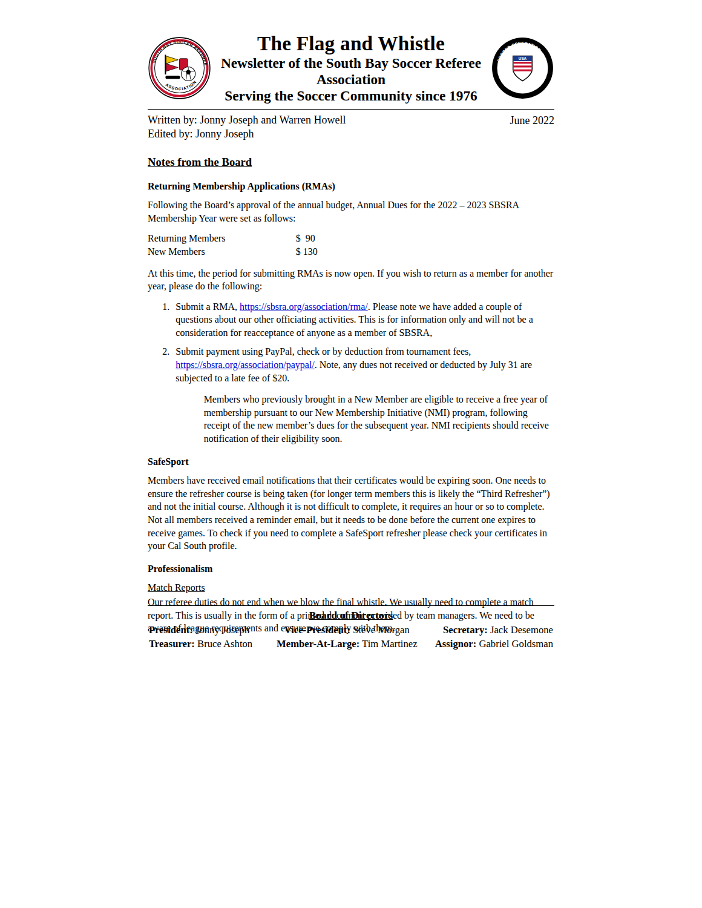SOUTH BAY SOCCER REFEREE ASSOCIATION
The Flag and Whistle
Newsletter of the South Bay Soccer Referee Association
Serving the Soccer Community since 1976
SOCCER FEDERATION REFEREE PROGRAM USA
Written by: Jonny Joseph and Warren Howell
Edited by: Jonny Joseph
June 2022
Notes from the Board
Returning Membership Applications (RMAs)
Following the Board’s approval of the annual budget, Annual Dues for the 2022 – 2023 SBSRA Membership Year were set as follows:
Returning Members$ 90
New Members$ 130
At this time, the period for submitting RMAs is now open. If you wish to return as a member for another year, please do the following:
Submit a RMA, https://sbsra.org/association/rma/. Please note we have added a couple of questions about our other officiating activities. This is for information only and will not be a consideration for reacceptance of anyone as a member of SBSRA,
Submit payment using PayPal, check or by deduction from tournament fees, https://sbsra.org/association/paypal/. Note, any dues not received or deducted by July 31 are subjected to a late fee of $20.
Members who previously brought in a New Member are eligible to receive a free year of membership pursuant to our New Membership Initiative (NMI) program, following receipt of the new member’s dues for the subsequent year. NMI recipients should receive notification of their eligibility soon.
SafeSport
Members have received email notifications that their certificates would be expiring soon. One needs to ensure the refresher course is being taken (for longer term members this is likely the “Third Refresher”) and not the initial course. Although it is not difficult to complete, it requires an hour or so to complete. Not all members received a reminder email, but it needs to be done before the current one expires to receive games. To check if you need to complete a SafeSport refresher please check your certificates in your Cal South profile.
Professionalism
Match Reports
Our referee duties do not end when we blow the final whistle. We usually need to complete a match report. This is usually in the form of a printed document provided by team managers. We need to be aware of league requirements and ensure we comply with them.
Board of Directors
| President: Jonny Joseph | Vice-President: Steve Morgan | Secretary: Jack Desemone |
| Treasurer: Bruce Ashton | Member-At-Large: Tim Martinez | Assignor: Gabriel Goldsman |